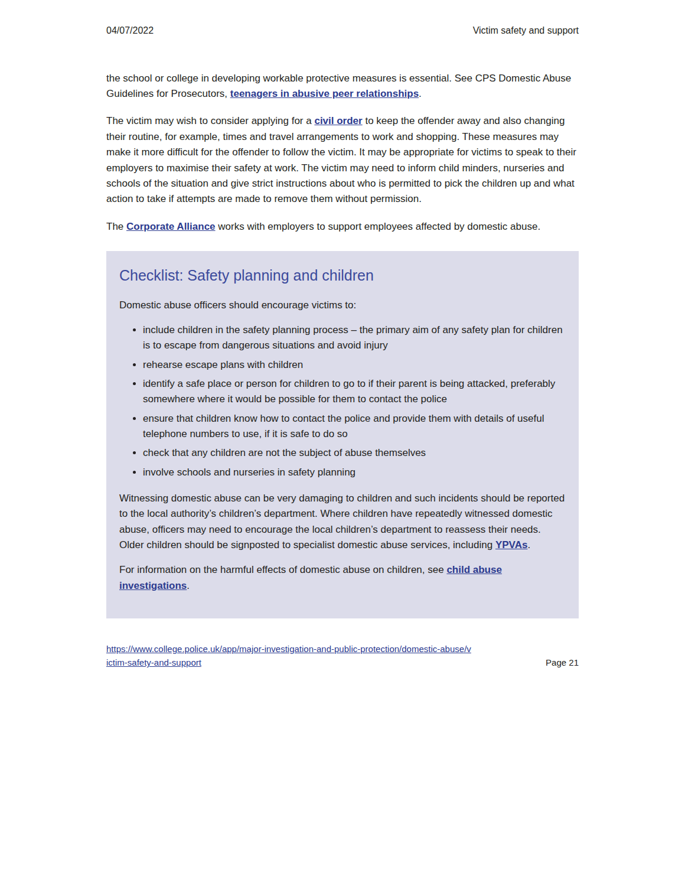04/07/2022 Victim safety and support
the school or college in developing workable protective measures is essential. See CPS Domestic Abuse Guidelines for Prosecutors, teenagers in abusive peer relationships.
The victim may wish to consider applying for a civil order to keep the offender away and also changing their routine, for example, times and travel arrangements to work and shopping. These measures may make it more difficult for the offender to follow the victim. It may be appropriate for victims to speak to their employers to maximise their safety at work. The victim may need to inform child minders, nurseries and schools of the situation and give strict instructions about who is permitted to pick the children up and what action to take if attempts are made to remove them without permission.
The Corporate Alliance works with employers to support employees affected by domestic abuse.
Checklist: Safety planning and children
Domestic abuse officers should encourage victims to:
include children in the safety planning process – the primary aim of any safety plan for children is to escape from dangerous situations and avoid injury
rehearse escape plans with children
identify a safe place or person for children to go to if their parent is being attacked, preferably somewhere where it would be possible for them to contact the police
ensure that children know how to contact the police and provide them with details of useful telephone numbers to use, if it is safe to do so
check that any children are not the subject of abuse themselves
involve schools and nurseries in safety planning
Witnessing domestic abuse can be very damaging to children and such incidents should be reported to the local authority’s children’s department. Where children have repeatedly witnessed domestic abuse, officers may need to encourage the local children’s department to reassess their needs. Older children should be signposted to specialist domestic abuse services, including YPVAs.
For information on the harmful effects of domestic abuse on children, see child abuse investigations.
https://www.college.police.uk/app/major-investigation-and-public-protection/domestic-abuse/victim-safety-and-support Page 21